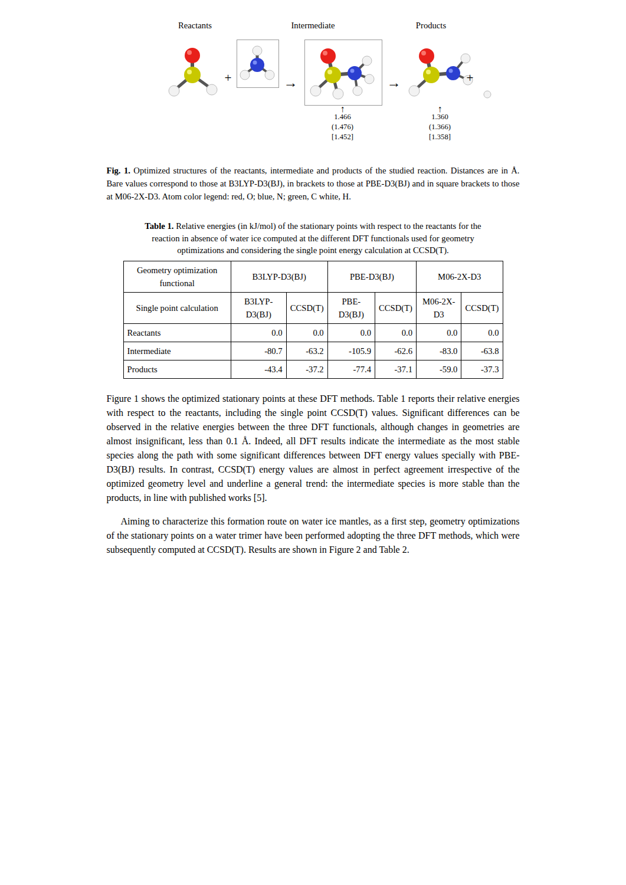Reactants
Intermediate
Products
+
→
↑ 1.466
(1.476)
[1.452]
→
↑ 1.360
(1.366)
[1.358]
+
Fig. 1. Optimized structures of the reactants, intermediate and products of the studied reaction. Distances are in Å. Bare values correspond to those at B3LYP-D3(BJ), in brackets to those at PBE-D3(BJ) and in square brackets to those at M06-2X-D3. Atom color legend: red, O; blue, N; green, C white, H.
Table 1. Relative energies (in kJ/mol) of the stationary points with respect to the reactants for the reaction in absence of water ice computed at the different DFT functionals used for geometry optimizations and considering the single point energy calculation at CCSD(T).
| Geometry optimization functional | B3LYP-D3(BJ) | PBE-D3(BJ) | M06-2X-D3 |
| Single point calculation | B3LYP-D3(BJ) | CCSD(T) | PBE-D3(BJ) | CCSD(T) | M06-2X-D3 | CCSD(T) |
| Reactants | 0.0 | 0.0 | 0.0 | 0.0 | 0.0 | 0.0 |
| Intermediate | -80.7 | -63.2 | -105.9 | -62.6 | -83.0 | -63.8 |
| Products | -43.4 | -37.2 | -77.4 | -37.1 | -59.0 | -37.3 |
Figure 1 shows the optimized stationary points at these DFT methods. Table 1 reports their relative energies with respect to the reactants, including the single point CCSD(T) values. Significant differences can be observed in the relative energies between the three DFT functionals, although changes in geometries are almost insignificant, less than 0.1 Å. Indeed, all DFT results indicate the intermediate as the most stable species along the path with some significant differences between DFT energy values specially with PBE-D3(BJ) results. In contrast, CCSD(T) energy values are almost in perfect agreement irrespective of the optimized geometry level and underline a general trend: the intermediate species is more stable than the products, in line with published works [5].
Aiming to characterize this formation route on water ice mantles, as a first step, geometry optimizations of the stationary points on a water trimer have been performed adopting the three DFT methods, which were subsequently computed at CCSD(T). Results are shown in Figure 2 and Table 2.